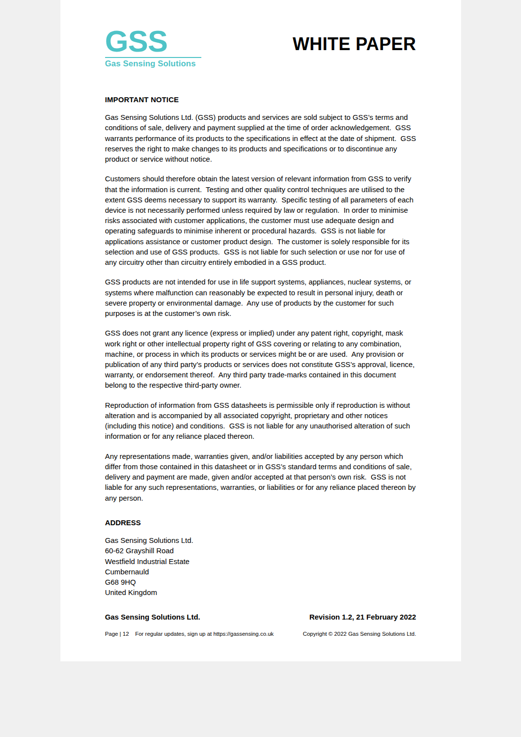GSS
Gas Sensing Solutions
WHITE PAPER
IMPORTANT NOTICE
Gas Sensing Solutions Ltd. (GSS) products and services are sold subject to GSS’s terms and conditions of sale, delivery and payment supplied at the time of order acknowledgement. GSS warrants performance of its products to the specifications in effect at the date of shipment. GSS reserves the right to make changes to its products and specifications or to discontinue any product or service without notice.
Customers should therefore obtain the latest version of relevant information from GSS to verify that the information is current. Testing and other quality control techniques are utilised to the extent GSS deems necessary to support its warranty. Specific testing of all parameters of each device is not necessarily performed unless required by law or regulation. In order to minimise risks associated with customer applications, the customer must use adequate design and operating safeguards to minimise inherent or procedural hazards. GSS is not liable for applications assistance or customer product design. The customer is solely responsible for its selection and use of GSS products. GSS is not liable for such selection or use nor for use of any circuitry other than circuitry entirely embodied in a GSS product.
GSS products are not intended for use in life support systems, appliances, nuclear systems, or systems where malfunction can reasonably be expected to result in personal injury, death or severe property or environmental damage. Any use of products by the customer for such purposes is at the customer’s own risk.
GSS does not grant any licence (express or implied) under any patent right, copyright, mask work right or other intellectual property right of GSS covering or relating to any combination, machine, or process in which its products or services might be or are used. Any provision or publication of any third party’s products or services does not constitute GSS’s approval, licence, warranty, or endorsement thereof. Any third party trade-marks contained in this document belong to the respective third-party owner.
Reproduction of information from GSS datasheets is permissible only if reproduction is without alteration and is accompanied by all associated copyright, proprietary and other notices (including this notice) and conditions. GSS is not liable for any unauthorised alteration of such information or for any reliance placed thereon.
Any representations made, warranties given, and/or liabilities accepted by any person which differ from those contained in this datasheet or in GSS’s standard terms and conditions of sale, delivery and payment are made, given and/or accepted at that person’s own risk. GSS is not liable for any such representations, warranties, or liabilities or for any reliance placed thereon by any person.
ADDRESS
Gas Sensing Solutions Ltd.
60-62 Grayshill Road
Westfield Industrial Estate
Cumbernauld
G68 9HQ
United Kingdom
Gas Sensing Solutions Ltd. Revision 1.2, 21 February 2022
Page | 12 For regular updates, sign up at https://gassensing.co.uk Copyright © 2022 Gas Sensing Solutions Ltd.